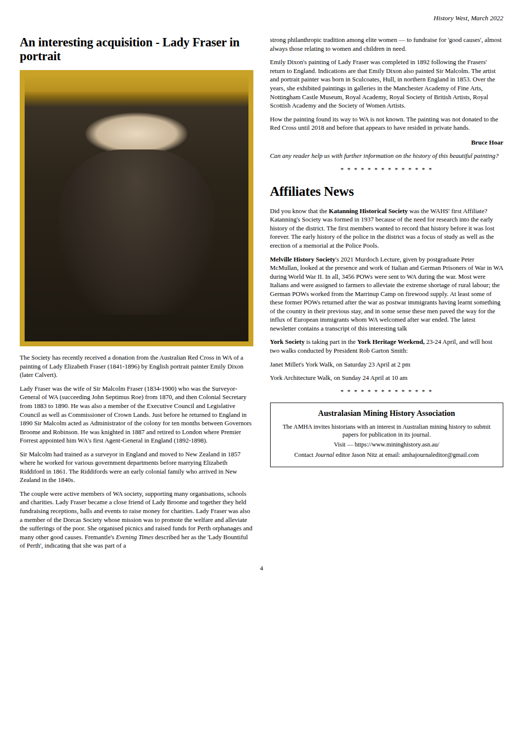History West, March 2022
An interesting acquisition - Lady Fraser in portrait
The Society has recently received a donation from the Australian Red Cross in WA of a painting of Lady Elizabeth Fraser (1841-1896) by English portrait painter Emily Dixon (later Calvert).
Lady Fraser was the wife of Sir Malcolm Fraser (1834-1900) who was the Surveyor-General of WA (succeeding John Septimus Roe) from 1870, and then Colonial Secretary from 1883 to 1890. He was also a member of the Executive Council and Legislative Council as well as Commissioner of Crown Lands. Just before he returned to England in 1890 Sir Malcolm acted as Administrator of the colony for ten months between Governors Broome and Robinson. He was knighted in 1887 and retired to London where Premier Forrest appointed him WA's first Agent-General in England (1892-1898).
Sir Malcolm had trained as a surveyor in England and moved to New Zealand in 1857 where he worked for various government departments before marrying Elizabeth Riddiford in 1861. The Riddifords were an early colonial family who arrived in New Zealand in the 1840s.
The couple were active members of WA society, supporting many organisations, schools and charities. Lady Fraser became a close friend of Lady Broome and together they held fundraising receptions, balls and events to raise money for charities. Lady Fraser was also a member of the Dorcas Society whose mission was to promote the welfare and alleviate the sufferings of the poor. She organised picnics and raised funds for Perth orphanages and many other good causes. Fremantle's Evening Times described her as the 'Lady Bountiful of Perth', indicating that she was part of a
strong philanthropic tradition among elite women — to fundraise for 'good causes', almost always those relating to women and children in need.
Emily Dixon's painting of Lady Fraser was completed in 1892 following the Frasers' return to England. Indications are that Emily Dixon also painted Sir Malcolm. The artist and portrait painter was born in Sculcoates, Hull, in northern England in 1853. Over the years, she exhibited paintings in galleries in the Manchester Academy of Fine Arts, Nottingham Castle Museum, Royal Academy, Royal Society of British Artists, Royal Scottish Academy and the Society of Women Artists.
How the painting found its way to WA is not known. The painting was not donated to the Red Cross until 2018 and before that appears to have resided in private hands.
Bruce Hoar
Can any reader help us with further information on the history of this beautiful painting?
* * * * * * * * * * * * * *
Affiliates News
Did you know that the Katanning Historical Society was the WAHS' first Affiliate? Katanning's Society was formed in 1937 because of the need for research into the early history of the district. The first members wanted to record that history before it was lost forever. The early history of the police in the district was a focus of study as well as the erection of a memorial at the Police Pools.
Melville History Society's 2021 Murdoch Lecture, given by postgraduate Peter McMullan, looked at the presence and work of Italian and German Prisoners of War in WA during World War II. In all, 3456 POWs were sent to WA during the war. Most were Italians and were assigned to farmers to alleviate the extreme shortage of rural labour; the German POWs worked from the Marrinup Camp on firewood supply. At least some of these former POWs returned after the war as postwar immigrants having learnt something of the country in their previous stay, and in some sense these men paved the way for the influx of European immigrants whom WA welcomed after war ended. The latest newsletter contains a transcript of this interesting talk
York Society is taking part in the York Heritage Weekend, 23-24 April, and will host two walks conducted by President Rob Garton Smith:
Janet Millet's York Walk, on Saturday 23 April at 2 pm
York Architecture Walk, on Sunday 24 April at 10 am
* * * * * * * * * * * * * *
Australasian Mining History Association
The AMHA invites historians with an interest in Australian mining history to submit papers for publication in its journal.
Visit — https://www.mininghistory.asn.au/
Contact Journal editor Jason Nitz at email: amhajournaleditor@gmail.com
4